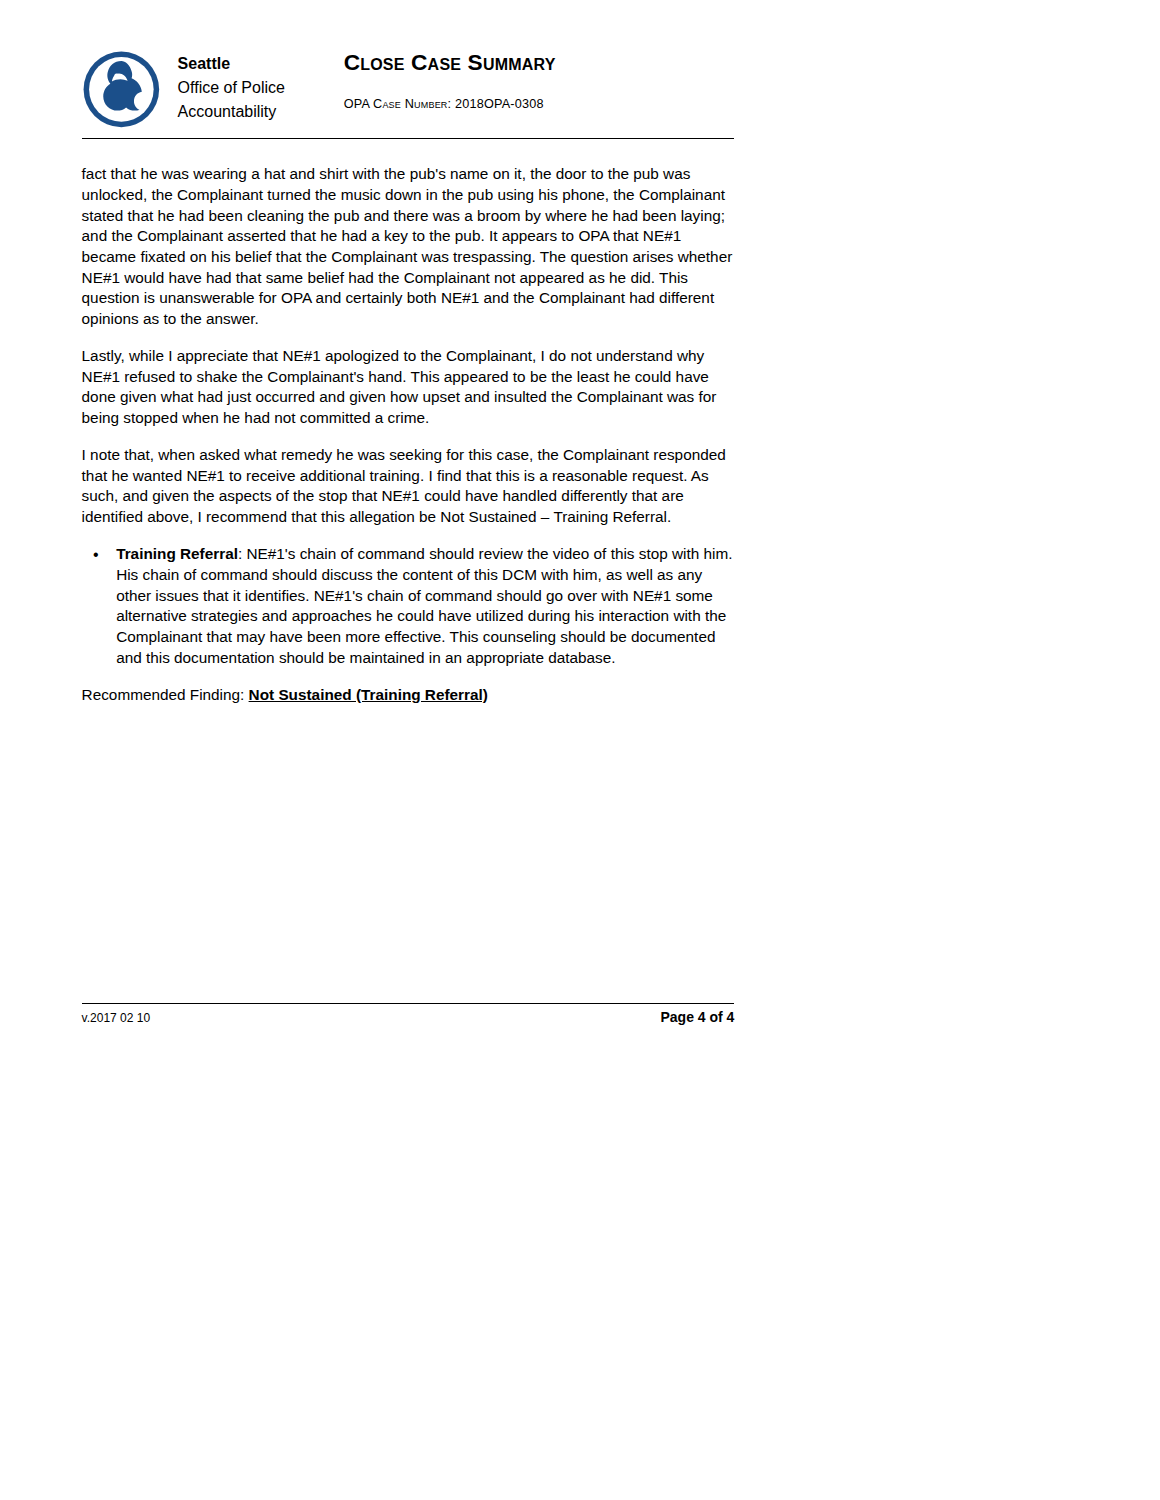Seattle
Office of Police
Accountability
Close Case Summary
OPA Case Number: 2018OPA-0308
fact that he was wearing a hat and shirt with the pub's name on it, the door to the pub was unlocked, the Complainant turned the music down in the pub using his phone, the Complainant stated that he had been cleaning the pub and there was a broom by where he had been laying; and the Complainant asserted that he had a key to the pub. It appears to OPA that NE#1 became fixated on his belief that the Complainant was trespassing. The question arises whether NE#1 would have had that same belief had the Complainant not appeared as he did. This question is unanswerable for OPA and certainly both NE#1 and the Complainant had different opinions as to the answer.
Lastly, while I appreciate that NE#1 apologized to the Complainant, I do not understand why NE#1 refused to shake the Complainant's hand. This appeared to be the least he could have done given what had just occurred and given how upset and insulted the Complainant was for being stopped when he had not committed a crime.
I note that, when asked what remedy he was seeking for this case, the Complainant responded that he wanted NE#1 to receive additional training. I find that this is a reasonable request. As such, and given the aspects of the stop that NE#1 could have handled differently that are identified above, I recommend that this allegation be Not Sustained – Training Referral.
Training Referral: NE#1's chain of command should review the video of this stop with him. His chain of command should discuss the content of this DCM with him, as well as any other issues that it identifies. NE#1's chain of command should go over with NE#1 some alternative strategies and approaches he could have utilized during his interaction with the Complainant that may have been more effective. This counseling should be documented and this documentation should be maintained in an appropriate database.
Recommended Finding: Not Sustained (Training Referral)
v.2017 02 10
Page 4 of 4